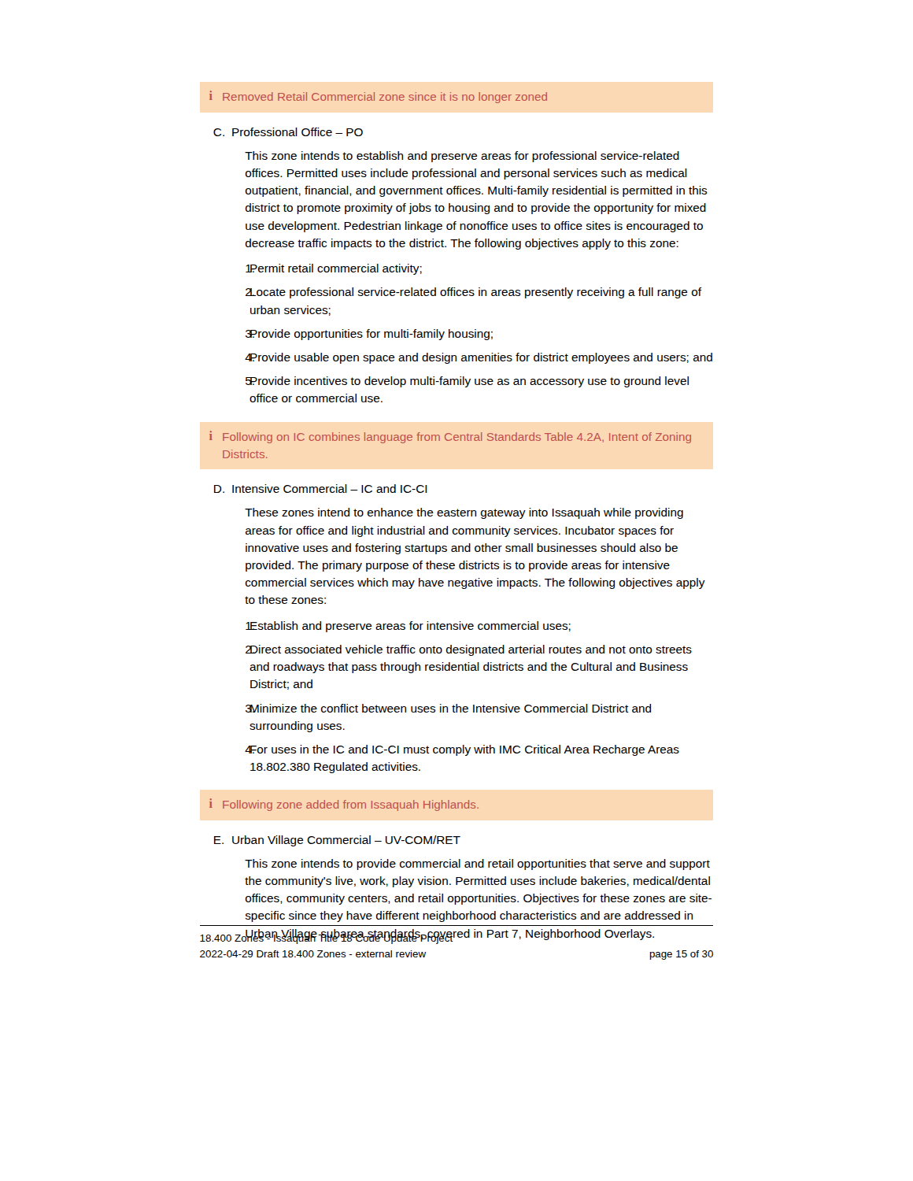i Removed Retail Commercial zone since it is no longer zoned
C. Professional Office – PO
This zone intends to establish and preserve areas for professional service-related offices. Permitted uses include professional and personal services such as medical outpatient, financial, and government offices. Multi-family residential is permitted in this district to promote proximity of jobs to housing and to provide the opportunity for mixed use development. Pedestrian linkage of nonoffice uses to office sites is encouraged to decrease traffic impacts to the district. The following objectives apply to this zone:
1. Permit retail commercial activity;
2. Locate professional service-related offices in areas presently receiving a full range of urban services;
3. Provide opportunities for multi-family housing;
4. Provide usable open space and design amenities for district employees and users; and
5. Provide incentives to develop multi-family use as an accessory use to ground level office or commercial use.
i Following on IC combines language from Central Standards Table 4.2A, Intent of Zoning Districts.
D. Intensive Commercial – IC and IC-CI
These zones intend to enhance the eastern gateway into Issaquah while providing areas for office and light industrial and community services. Incubator spaces for innovative uses and fostering startups and other small businesses should also be provided. The primary purpose of these districts is to provide areas for intensive commercial services which may have negative impacts. The following objectives apply to these zones:
1. Establish and preserve areas for intensive commercial uses;
2. Direct associated vehicle traffic onto designated arterial routes and not onto streets and roadways that pass through residential districts and the Cultural and Business District; and
3. Minimize the conflict between uses in the Intensive Commercial District and surrounding uses.
4. For uses in the IC and IC-CI must comply with IMC Critical Area Recharge Areas 18.802.380 Regulated activities.
i Following zone added from Issaquah Highlands.
E. Urban Village Commercial – UV-COM/RET
This zone intends to provide commercial and retail opportunities that serve and support the community's live, work, play vision. Permitted uses include bakeries, medical/dental offices, community centers, and retail opportunities. Objectives for these zones are site-specific since they have different neighborhood characteristics and are addressed in Urban Village subarea standards, covered in Part 7, Neighborhood Overlays.
18.400 Zones - Issaquah Title 18 Code Update Project
2022-04-29 Draft 18.400 Zones - external review
page 15 of 30